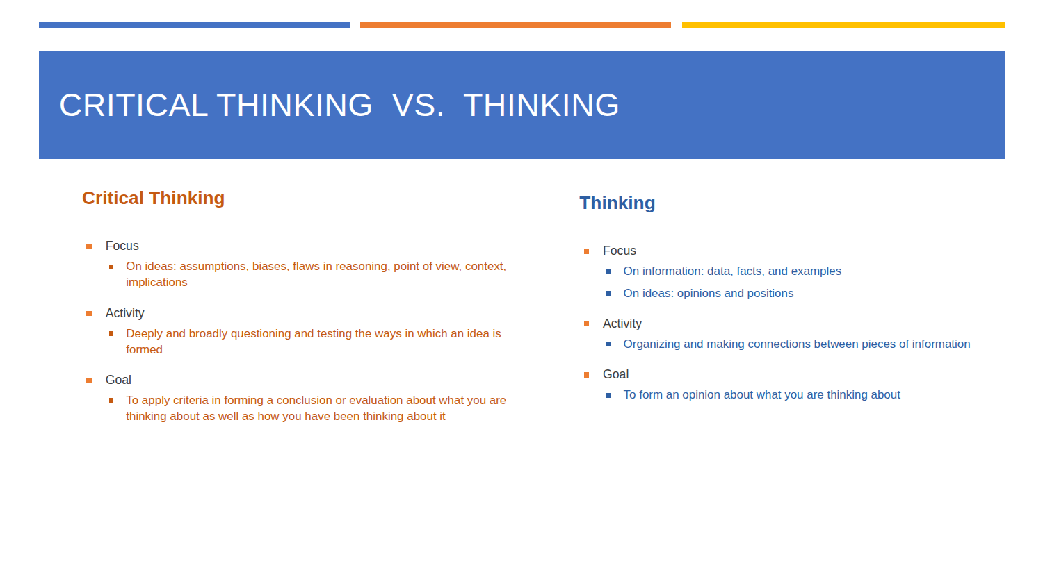CRITICAL THINKING VS. THINKING
Critical Thinking
Focus
On ideas: assumptions, biases, flaws in reasoning, point of view, context, implications
Activity
Deeply and broadly questioning and testing the ways in which an idea is formed
Goal
To apply criteria in forming a conclusion or evaluation about what you are thinking about as well as how you have been thinking about it
Thinking
Focus
On information: data, facts, and examples
On ideas: opinions and positions
Activity
Organizing and making connections between pieces of information
Goal
To form an opinion about what you are thinking about